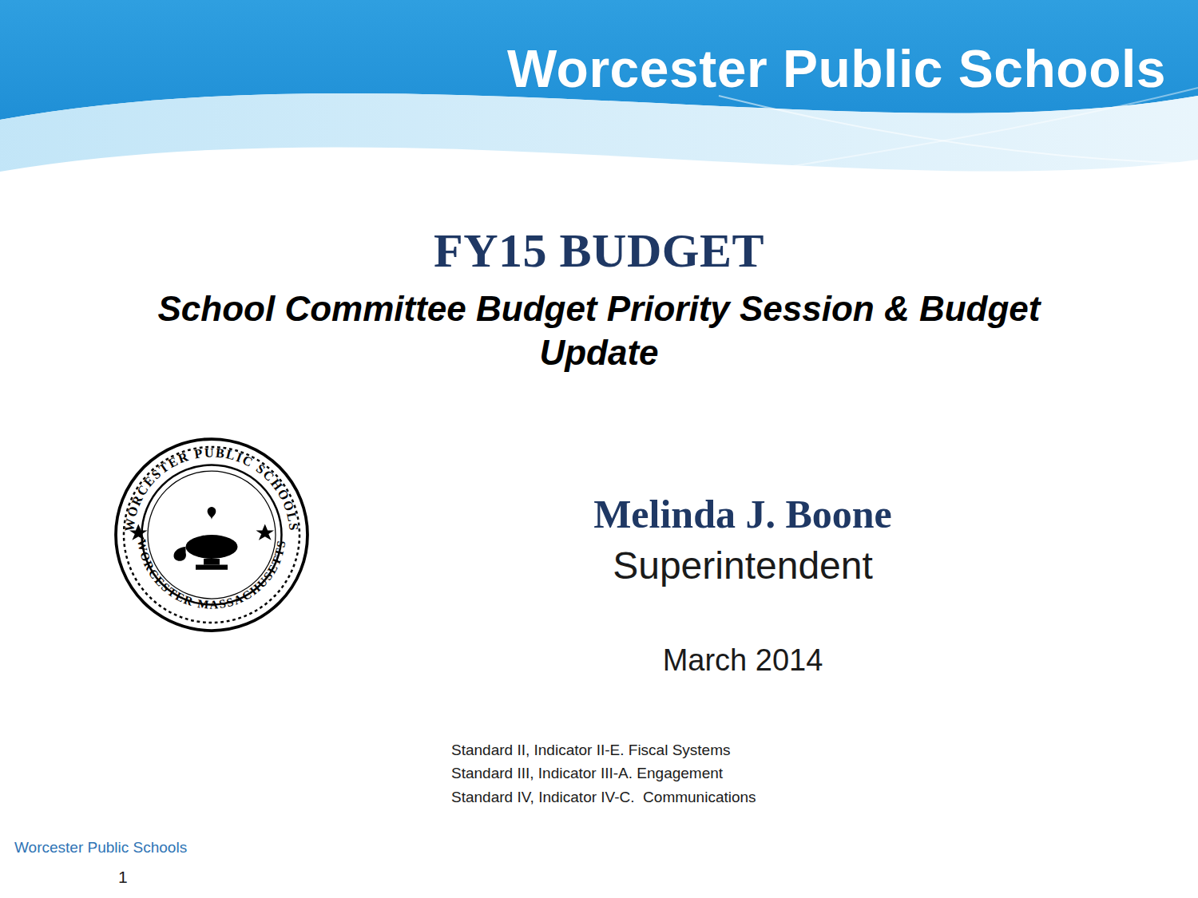Worcester Public Schools
FY15 BUDGET
School Committee Budget Priority Session & Budget Update
WORCESTER PUBLIC SCHOOLS WORCESTER MASSACHUSETTS
Melinda J. Boone
Superintendent
March 2014
Standard II, Indicator II-E. Fiscal Systems
Standard III, Indicator III-A. Engagement
Standard IV, Indicator IV-C. Communications
Worcester Public Schools
1